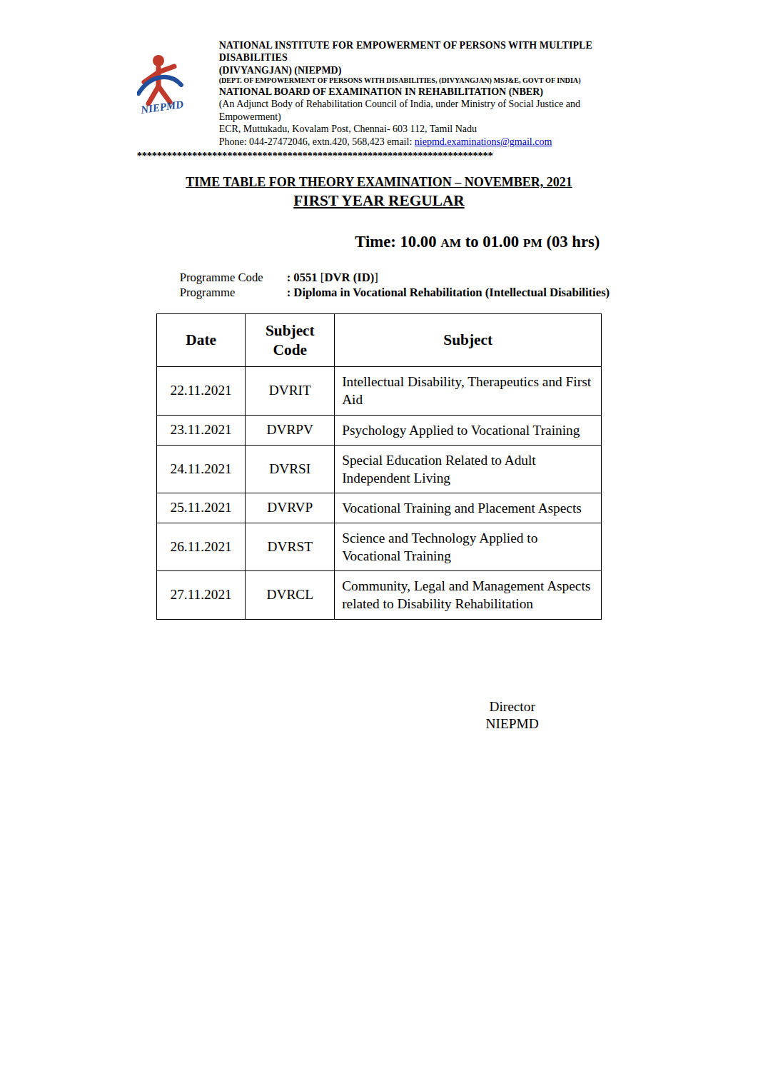NIEPMD
NATIONAL INSTITUTE FOR EMPOWERMENT OF PERSONS WITH MULTIPLE DISABILITIES
(DIVYANGJAN) (NIEPMD)
(DEPT. OF EMPOWERMENT OF PERSONS WITH DISABILITIES, (DIVYANGJAN) MSJ&E, GOVT OF INDIA)
NATIONAL BOARD OF EXAMINATION IN REHABILITATION (NBER)
(An Adjunct Body of Rehabilitation Council of India, under Ministry of Social Justice and Empowerment)
ECR, Muttukadu, Kovalam Post, Chennai- 603 112, Tamil Nadu
Phone: 044-27472046, extn.420, 568,423 email: niepmd.examinations@gmail.com
***********************************************************************
TIME TABLE FOR THEORY EXAMINATION – NOVEMBER, 2021
FIRST YEAR REGULAR
Time: 10.00 AM to 01.00 PM (03 hrs)
Programme Code : 0551 [DVR (ID)]
Programme : Diploma in Vocational Rehabilitation (Intellectual Disabilities)
| Date | Subject Code | Subject |
| --- | --- | --- |
| 22.11.2021 | DVRIT | Intellectual Disability, Therapeutics and First Aid |
| 23.11.2021 | DVRPV | Psychology Applied to Vocational Training |
| 24.11.2021 | DVRSI | Special Education Related to Adult Independent Living |
| 25.11.2021 | DVRVP | Vocational Training and Placement Aspects |
| 26.11.2021 | DVRST | Science and Technology Applied to Vocational Training |
| 27.11.2021 | DVRCL | Community, Legal and Management Aspects related to Disability Rehabilitation |
Director
NIEPMD